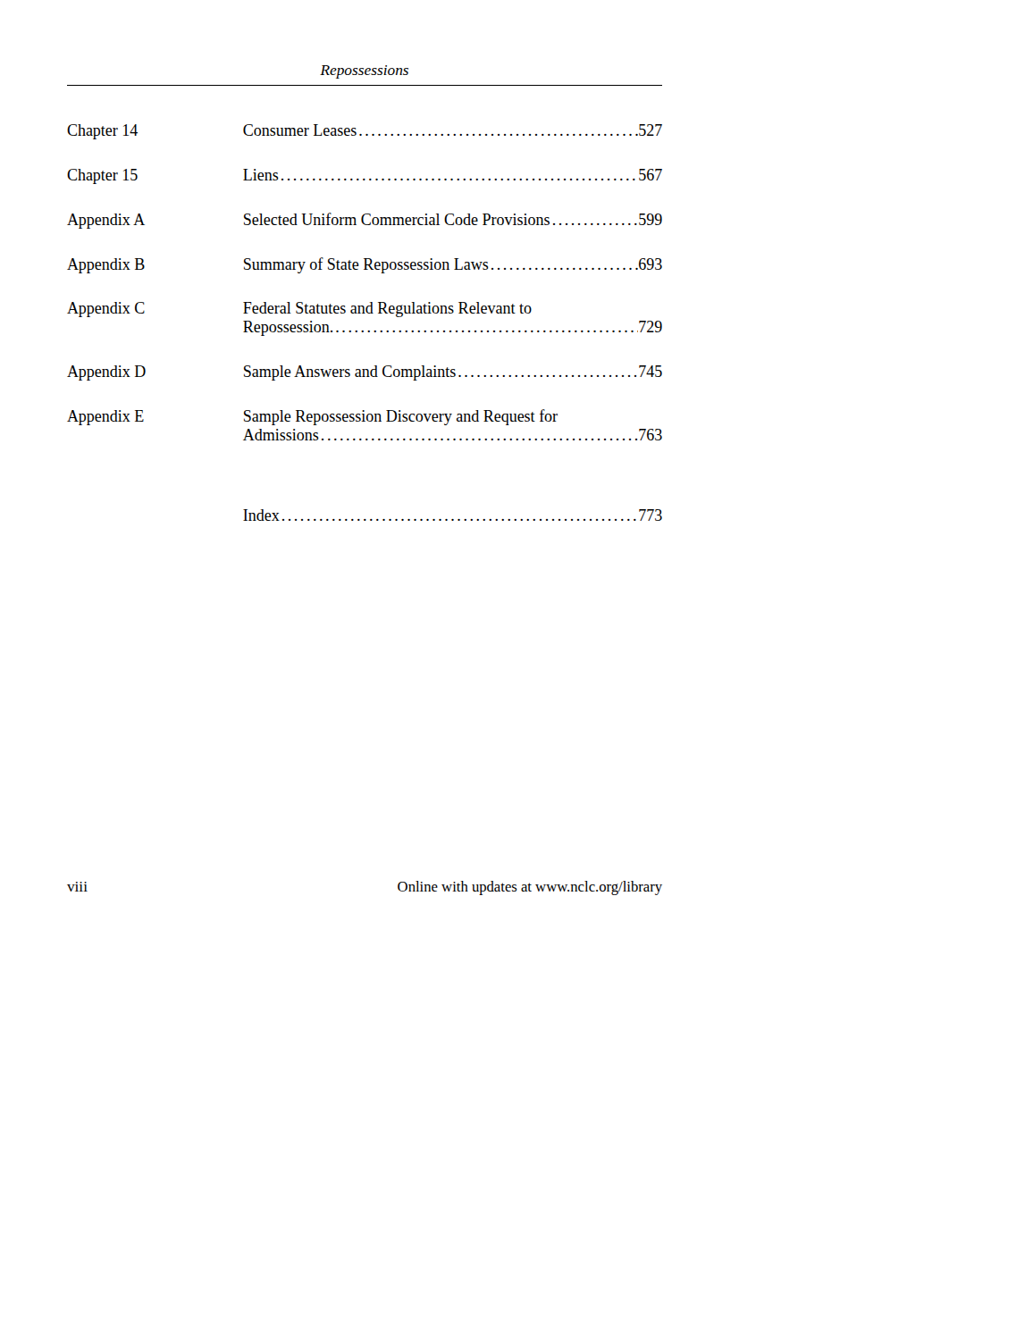Repossessions
Chapter 14 Consumer Leases ................................................................................................... 527
Chapter 15 Liens ................................................................................................... 567
Appendix A Selected Uniform Commercial Code Provisions ................................................................................................... 599
Appendix B Summary of State Repossession Laws ................................................................................................... 693
Appendix C Federal Statutes and Regulations Relevant to
Repossession. ................................................................................................... 729
Appendix D Sample Answers and Complaints ................................................................................................... 745
Appendix E Sample Repossession Discovery and Request for
Admissions ................................................................................................... 763
Index ................................................................................................... 773
viii Online with updates at www.nclc.org/library